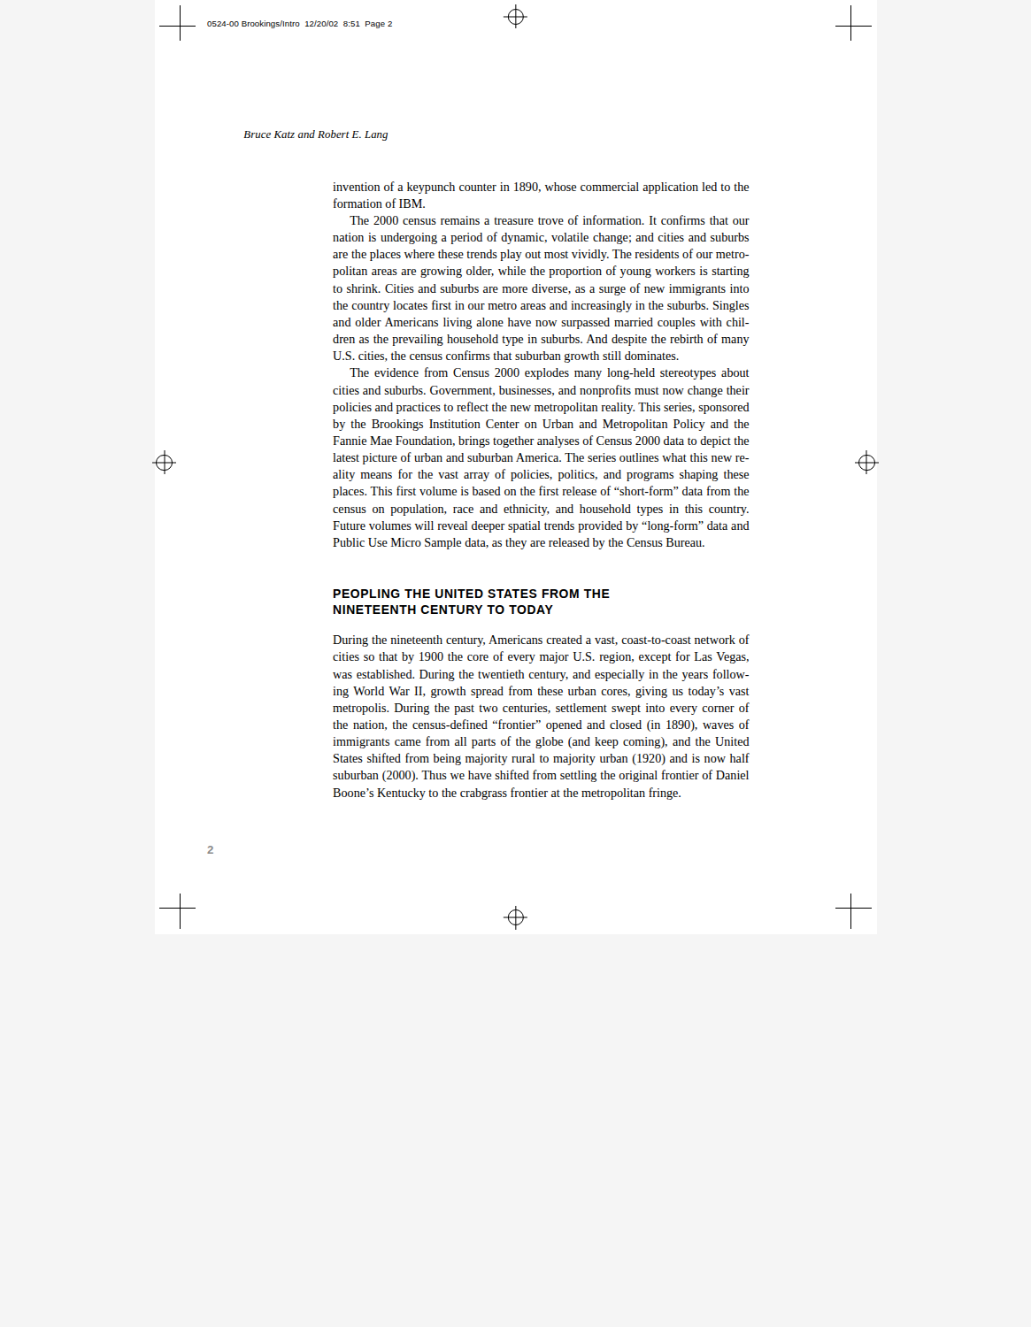0524-00 Brookings/Intro 12/20/02 8:51 Page 2
Bruce Katz and Robert E. Lang
invention of a keypunch counter in 1890, whose commercial application led to the formation of IBM.
The 2000 census remains a treasure trove of information. It confirms that our nation is undergoing a period of dynamic, volatile change; and cities and suburbs are the places where these trends play out most vividly. The residents of our metropolitan areas are growing older, while the proportion of young workers is starting to shrink. Cities and suburbs are more diverse, as a surge of new immigrants into the country locates first in our metro areas and increasingly in the suburbs. Singles and older Americans living alone have now surpassed married couples with children as the prevailing household type in suburbs. And despite the rebirth of many U.S. cities, the census confirms that suburban growth still dominates.
The evidence from Census 2000 explodes many long-held stereotypes about cities and suburbs. Government, businesses, and nonprofits must now change their policies and practices to reflect the new metropolitan reality. This series, sponsored by the Brookings Institution Center on Urban and Metropolitan Policy and the Fannie Mae Foundation, brings together analyses of Census 2000 data to depict the latest picture of urban and suburban America. The series outlines what this new reality means for the vast array of policies, politics, and programs shaping these places. This first volume is based on the first release of “short-form” data from the census on population, race and ethnicity, and household types in this country. Future volumes will reveal deeper spatial trends provided by “long-form” data and Public Use Micro Sample data, as they are released by the Census Bureau.
Peopling the United States from the
Nineteenth Century to Today
During the nineteenth century, Americans created a vast, coast-to-coast network of cities so that by 1900 the core of every major U.S. region, except for Las Vegas, was established. During the twentieth century, and especially in the years following World War II, growth spread from these urban cores, giving us today’s vast metropolis. During the past two centuries, settlement swept into every corner of the nation, the census-defined “frontier” opened and closed (in 1890), waves of immigrants came from all parts of the globe (and keep coming), and the United States shifted from being majority rural to majority urban (1920) and is now half suburban (2000). Thus we have shifted from settling the original frontier of Daniel Boone’s Kentucky to the crabgrass frontier at the metropolitan fringe.
2